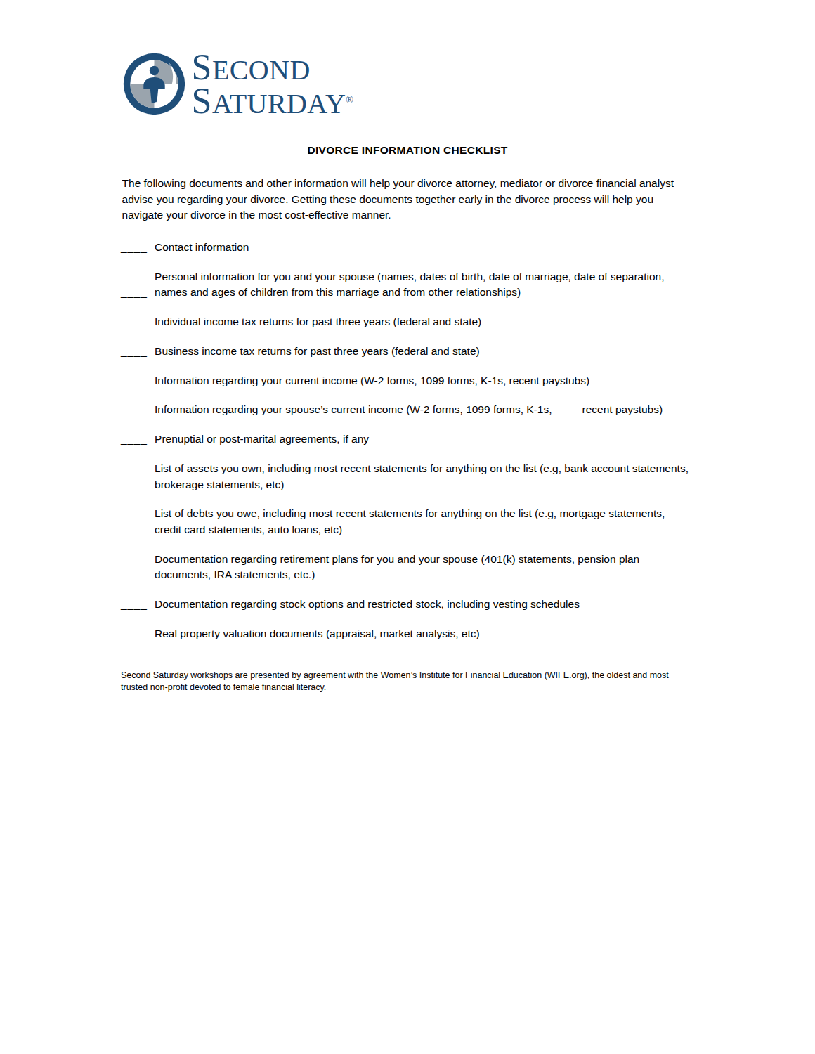SECOND SATURDAY®
DIVORCE INFORMATION CHECKLIST
The following documents and other information will help your divorce attorney, mediator or divorce financial analyst advise you regarding your divorce. Getting these documents together early in the divorce process will help you navigate your divorce in the most cost-effective manner.
____Contact information
____Personal information for you and your spouse (names, dates of birth, date of marriage, date of separation, names and ages of children from this marriage and from other relationships)
____Individual income tax returns for past three years (federal and state)
____Business income tax returns for past three years (federal and state)
____Information regarding your current income (W-2 forms, 1099 forms, K-1s, recent paystubs)
____Information regarding your spouse’s current income (W-2 forms, 1099 forms, K-1s, ____ recent paystubs)
____Prenuptial or post-marital agreements, if any
____List of assets you own, including most recent statements for anything on the list (e.g, bank account statements, brokerage statements, etc)
____List of debts you owe, including most recent statements for anything on the list (e.g, mortgage statements, credit card statements, auto loans, etc)
____Documentation regarding retirement plans for you and your spouse (401(k) statements, pension plan documents, IRA statements, etc.)
____Documentation regarding stock options and restricted stock, including vesting schedules
____Real property valuation documents (appraisal, market analysis, etc)
Second Saturday workshops are presented by agreement with the Women’s Institute for Financial Education (WIFE.org), the oldest and most trusted non-profit devoted to female financial literacy.